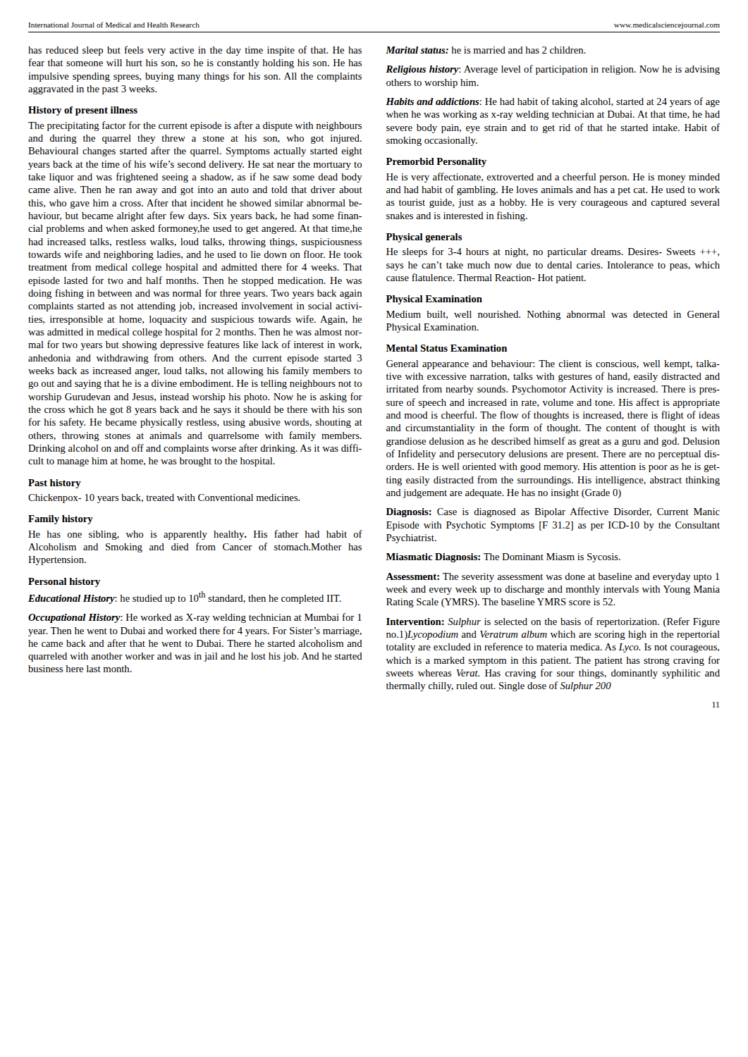International Journal of Medical and Health Research www.medicalsciencejournal.com
has reduced sleep but feels very active in the day time inspite of that. He has fear that someone will hurt his son, so he is constantly holding his son. He has impulsive spending sprees, buying many things for his son. All the complaints aggravated in the past 3 weeks.
History of present illness
The precipitating factor for the current episode is after a dispute with neighbours and during the quarrel they threw a stone at his son, who got injured. Behavioural changes started after the quarrel. Symptoms actually started eight years back at the time of his wife’s second delivery. He sat near the mortuary to take liquor and was frightened seeing a shadow, as if he saw some dead body came alive. Then he ran away and got into an auto and told that driver about this, who gave him a cross. After that incident he showed similar abnormal behaviour, but became alright after few days. Six years back, he had some financial problems and when asked formoney,he used to get angered. At that time,he had increased talks, restless walks, loud talks, throwing things, suspiciousness towards wife and neighboring ladies, and he used to lie down on floor. He took treatment from medical college hospital and admitted there for 4 weeks. That episode lasted for two and half months. Then he stopped medication. He was doing fishing in between and was normal for three years. Two years back again complaints started as not attending job, increased involvement in social activities, irresponsible at home, loquacity and suspicious towards wife. Again, he was admitted in medical college hospital for 2 months. Then he was almost normal for two years but showing depressive features like lack of interest in work, anhedonia and withdrawing from others. And the current episode started 3 weeks back as increased anger, loud talks, not allowing his family members to go out and saying that he is a divine embodiment. He is telling neighbours not to worship Gurudevan and Jesus, instead worship his photo. Now he is asking for the cross which he got 8 years back and he says it should be there with his son for his safety. He became physically restless, using abusive words, shouting at others, throwing stones at animals and quarrelsome with family members. Drinking alcohol on and off and complaints worse after drinking. As it was difficult to manage him at home, he was brought to the hospital.
Past history
Chickenpox- 10 years back, treated with Conventional medicines.
Family history
He has one sibling, who is apparently healthy. His father had habit of Alcoholism and Smoking and died from Cancer of stomach.Mother has Hypertension.
Personal history
Educational History: he studied up to 10th standard, then he completed IIT.
Occupational History: He worked as X-ray welding technician at Mumbai for 1 year. Then he went to Dubai and worked there for 4 years. For Sister’s marriage, he came back and after that he went to Dubai. There he started alcoholism and quarreled with another worker and was in jail and he lost his job. And he started business here last month.
Marital status: he is married and has 2 children.
Religious history: Average level of participation in religion. Now he is advising others to worship him.
Habits and addictions: He had habit of taking alcohol, started at 24 years of age when he was working as x-ray welding technician at Dubai. At that time, he had severe body pain, eye strain and to get rid of that he started intake. Habit of smoking occasionally.
Premorbid Personality
He is very affectionate, extroverted and a cheerful person. He is money minded and had habit of gambling. He loves animals and has a pet cat. He used to work as tourist guide, just as a hobby. He is very courageous and captured several snakes and is interested in fishing.
Physical generals
He sleeps for 3-4 hours at night, no particular dreams. Desires- Sweets +++, says he can’t take much now due to dental caries. Intolerance to peas, which cause flatulence. Thermal Reaction- Hot patient.
Physical Examination
Medium built, well nourished. Nothing abnormal was detected in General Physical Examination.
Mental Status Examination
General appearance and behaviour: The client is conscious, well kempt, talkative with excessive narration, talks with gestures of hand, easily distracted and irritated from nearby sounds. Psychomotor Activity is increased. There is pressure of speech and increased in rate, volume and tone. His affect is appropriate and mood is cheerful. The flow of thoughts is increased, there is flight of ideas and circumstantiality in the form of thought. The content of thought is with grandiose delusion as he described himself as great as a guru and god. Delusion of Infidelity and persecutory delusions are present. There are no perceptual disorders. He is well oriented with good memory. His attention is poor as he is getting easily distracted from the surroundings. His intelligence, abstract thinking and judgement are adequate. He has no insight (Grade 0)
Diagnosis: Case is diagnosed as Bipolar Affective Disorder, Current Manic Episode with Psychotic Symptoms [F 31.2] as per ICD-10 by the Consultant Psychiatrist.
Miasmatic Diagnosis: The Dominant Miasm is Sycosis.
Assessment: The severity assessment was done at baseline and everyday upto 1 week and every week up to discharge and monthly intervals with Young Mania Rating Scale (YMRS). The baseline YMRS score is 52.
Intervention: Sulphur is selected on the basis of repertorization. (Refer Figure no.1)Lycopodium and Veratrum album which are scoring high in the repertorial totality are excluded in reference to materia medica. As Lyco. Is not courageous, which is a marked symptom in this patient. The patient has strong craving for sweets whereas Verat. Has craving for sour things, dominantly syphilitic and thermally chilly, ruled out. Single dose of Sulphur 200
11